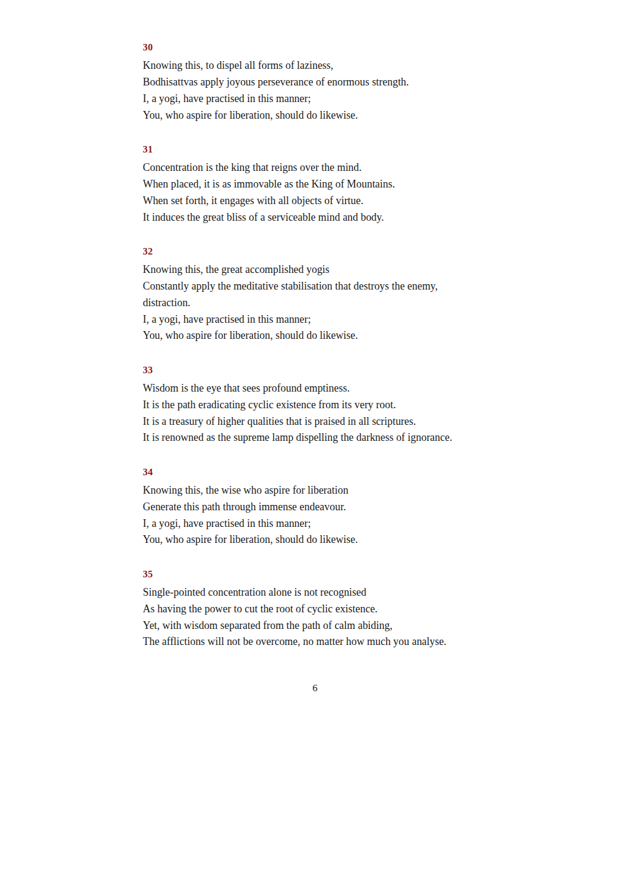30
Knowing this, to dispel all forms of laziness,
Bodhisattvas apply joyous perseverance of enormous strength.
I, a yogi, have practised in this manner;
You, who aspire for liberation, should do likewise.
31
Concentration is the king that reigns over the mind.
When placed, it is as immovable as the King of Mountains.
When set forth, it engages with all objects of virtue.
It induces the great bliss of a serviceable mind and body.
32
Knowing this, the great accomplished yogis
Constantly apply the meditative stabilisation that destroys the enemy, distraction.
I, a yogi, have practised in this manner;
You, who aspire for liberation, should do likewise.
33
Wisdom is the eye that sees profound emptiness.
It is the path eradicating cyclic existence from its very root.
It is a treasury of higher qualities that is praised in all scriptures.
It is renowned as the supreme lamp dispelling the darkness of ignorance.
34
Knowing this, the wise who aspire for liberation
Generate this path through immense endeavour.
I, a yogi, have practised in this manner;
You, who aspire for liberation, should do likewise.
35
Single-pointed concentration alone is not recognised
As having the power to cut the root of cyclic existence.
Yet, with wisdom separated from the path of calm abiding,
The afflictions will not be overcome, no matter how much you analyse.
6